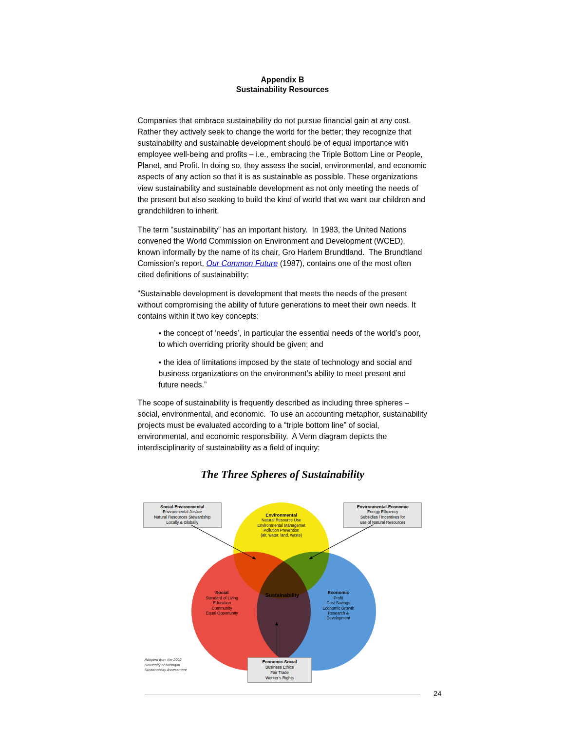Appendix BSustainability Resources
Companies that embrace sustainability do not pursue financial gain at any cost. Rather they actively seek to change the world for the better; they recognize that sustainability and sustainable development should be of equal importance with employee well-being and profits – i.e., embracing the Triple Bottom Line or People, Planet, and Profit. In doing so, they assess the social, environmental, and economic aspects of any action so that it is as sustainable as possible. These organizations view sustainability and sustainable development as not only meeting the needs of the present but also seeking to build the kind of world that we want our children and grandchildren to inherit.
The term “sustainability” has an important history. In 1983, the United Nations convened the World Commission on Environment and Development (WCED), known informally by the name of its chair, Gro Harlem Brundtland. The Brundtland Comission’s report, Our Common Future (1987), contains one of the most often cited definitions of sustainability:
“Sustainable development is development that meets the needs of the present without compromising the ability of future generations to meet their own needs. It contains within it two key concepts:
• the concept of ‘needs’, in particular the essential needs of the world’s poor, to which overriding priority should be given; and
• the idea of limitations imposed by the state of technology and social and business organizations on the environment’s ability to meet present and future needs.”
The scope of sustainability is frequently described as including three spheres – social, environmental, and economic. To use an accounting metaphor, sustainability projects must be evaluated according to a “triple bottom line” of social, environmental, and economic responsibility. A Venn diagram depicts the interdisciplinarity of sustainability as a field of inquiry:
The Three Spheres of Sustainability
Social-Environmental
Environmental Justice
Natural Resources Stewardship
Locally & Globally
Environmental-Economic
Energy Efficiency
Subsidies / Incentives for
use of Natural Resources
Economic-Social
Business Ethics
Fair Trade
Worker’s Rights
Environmental
Natural Resource Use
Environmental Managemet
Pollution Prevention
(air, water, land, waste)
Social
Standard of Living
Education
Community
Equal Opportunity
Economic
Profit
Cost Savings
Economic Growth
Research &
Development
Sustainability
Adopted from the 2002
University of Michigan
Sustainability Assessment
24